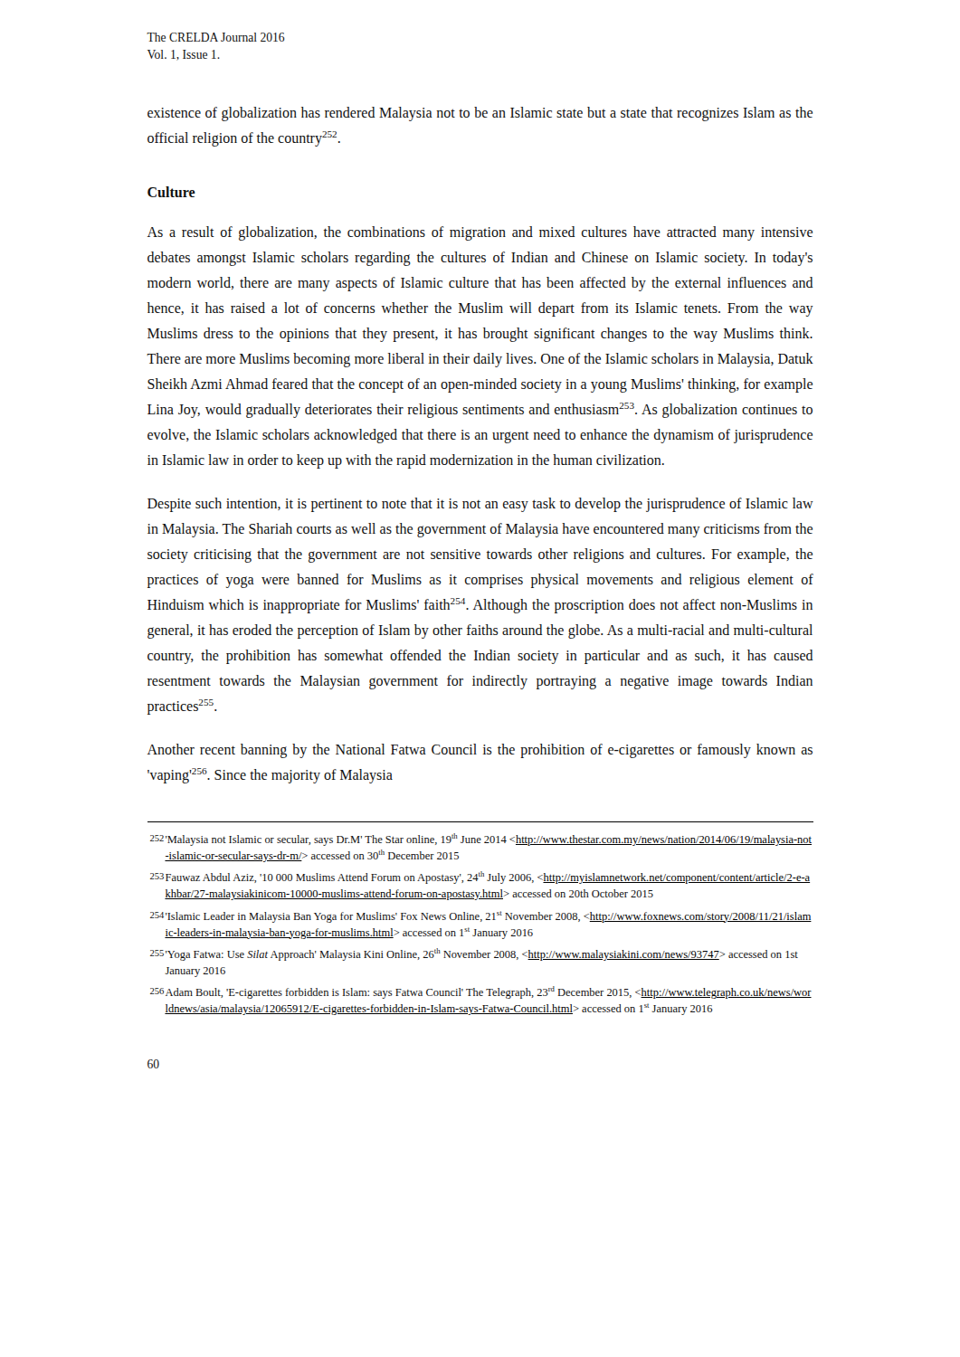The CRELDA Journal 2016
Vol. 1, Issue 1.
existence of globalization has rendered Malaysia not to be an Islamic state but a state that recognizes Islam as the official religion of the country252.
Culture
As a result of globalization, the combinations of migration and mixed cultures have attracted many intensive debates amongst Islamic scholars regarding the cultures of Indian and Chinese on Islamic society. In today's modern world, there are many aspects of Islamic culture that has been affected by the external influences and hence, it has raised a lot of concerns whether the Muslim will depart from its Islamic tenets. From the way Muslims dress to the opinions that they present, it has brought significant changes to the way Muslims think. There are more Muslims becoming more liberal in their daily lives. One of the Islamic scholars in Malaysia, Datuk Sheikh Azmi Ahmad feared that the concept of an open-minded society in a young Muslims' thinking, for example Lina Joy, would gradually deteriorates their religious sentiments and enthusiasm253. As globalization continues to evolve, the Islamic scholars acknowledged that there is an urgent need to enhance the dynamism of jurisprudence in Islamic law in order to keep up with the rapid modernization in the human civilization.
Despite such intention, it is pertinent to note that it is not an easy task to develop the jurisprudence of Islamic law in Malaysia. The Shariah courts as well as the government of Malaysia have encountered many criticisms from the society criticising that the government are not sensitive towards other religions and cultures. For example, the practices of yoga were banned for Muslims as it comprises physical movements and religious element of Hinduism which is inappropriate for Muslims' faith254. Although the proscription does not affect non-Muslims in general, it has eroded the perception of Islam by other faiths around the globe. As a multi-racial and multi-cultural country, the prohibition has somewhat offended the Indian society in particular and as such, it has caused resentment towards the Malaysian government for indirectly portraying a negative image towards Indian practices255.
Another recent banning by the National Fatwa Council is the prohibition of e-cigarettes or famously known as 'vaping'256. Since the majority of Malaysia
'Malaysia not Islamic or secular, says Dr.M' The Star online, 19th June 2014 <http://www.thestar.com.my/news/nation/2014/06/19/malaysia-not-islamic-or-secular-says-dr-m/> accessed on 30th December 2015
Fauwaz Abdul Aziz, '10 000 Muslims Attend Forum on Apostasy', 24th July 2006, <http://myislamnetwork.net/component/content/article/2-e-akhbar/27-malaysiakinicom-10000-muslims-attend-forum-on-apostasy.html> accessed on 20th October 2015
'Islamic Leader in Malaysia Ban Yoga for Muslims' Fox News Online, 21st November 2008, <http://www.foxnews.com/story/2008/11/21/islamic-leaders-in-malaysia-ban-yoga-for-muslims.html> accessed on 1st January 2016
'Yoga Fatwa: Use Silat Approach' Malaysia Kini Online, 26th November 2008, <http://www.malaysiakini.com/news/93747> accessed on 1st January 2016
Adam Boult, 'E-cigarettes forbidden is Islam: says Fatwa Council' The Telegraph, 23rd December 2015, <http://www.telegraph.co.uk/news/worldnews/asia/malaysia/12065912/E-cigarettes-forbidden-in-Islam-says-Fatwa-Council.html> accessed on 1st January 2016
60